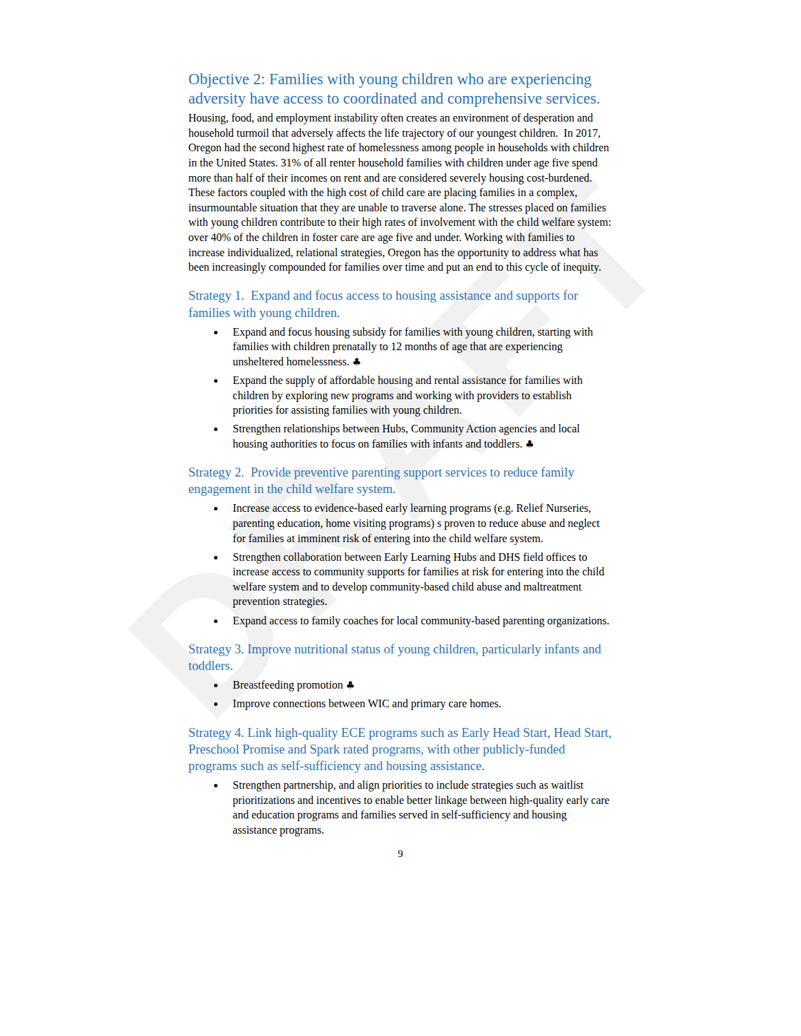DRAFT
Objective 2: Families with young children who are experiencing adversity have access to coordinated and comprehensive services.
Housing, food, and employment instability often creates an environment of desperation and household turmoil that adversely affects the life trajectory of our youngest children. In 2017, Oregon had the second highest rate of homelessness among people in households with children in the United States. 31% of all renter household families with children under age five spend more than half of their incomes on rent and are considered severely housing cost-burdened. These factors coupled with the high cost of child care are placing families in a complex, insurmountable situation that they are unable to traverse alone. The stresses placed on families with young children contribute to their high rates of involvement with the child welfare system: over 40% of the children in foster care are age five and under. Working with families to increase individualized, relational strategies, Oregon has the opportunity to address what has been increasingly compounded for families over time and put an end to this cycle of inequity.
Strategy 1. Expand and focus access to housing assistance and supports for families with young children.
Expand and focus housing subsidy for families with young children, starting with families with children prenatally to 12 months of age that are experiencing unsheltered homelessness. ♣
Expand the supply of affordable housing and rental assistance for families with children by exploring new programs and working with providers to establish priorities for assisting families with young children.
Strengthen relationships between Hubs, Community Action agencies and local housing authorities to focus on families with infants and toddlers. ♣
Strategy 2. Provide preventive parenting support services to reduce family engagement in the child welfare system.
Increase access to evidence-based early learning programs (e.g. Relief Nurseries, parenting education, home visiting programs) s proven to reduce abuse and neglect for families at imminent risk of entering into the child welfare system.
Strengthen collaboration between Early Learning Hubs and DHS field offices to increase access to community supports for families at risk for entering into the child welfare system and to develop community-based child abuse and maltreatment prevention strategies.
Expand access to family coaches for local community-based parenting organizations.
Strategy 3. Improve nutritional status of young children, particularly infants and toddlers.
Breastfeeding promotion ♣
Improve connections between WIC and primary care homes.
Strategy 4. Link high-quality ECE programs such as Early Head Start, Head Start, Preschool Promise and Spark rated programs, with other publicly-funded programs such as self-sufficiency and housing assistance.
Strengthen partnership, and align priorities to include strategies such as waitlist prioritizations and incentives to enable better linkage between high-quality early care and education programs and families served in self-sufficiency and housing assistance programs.
9